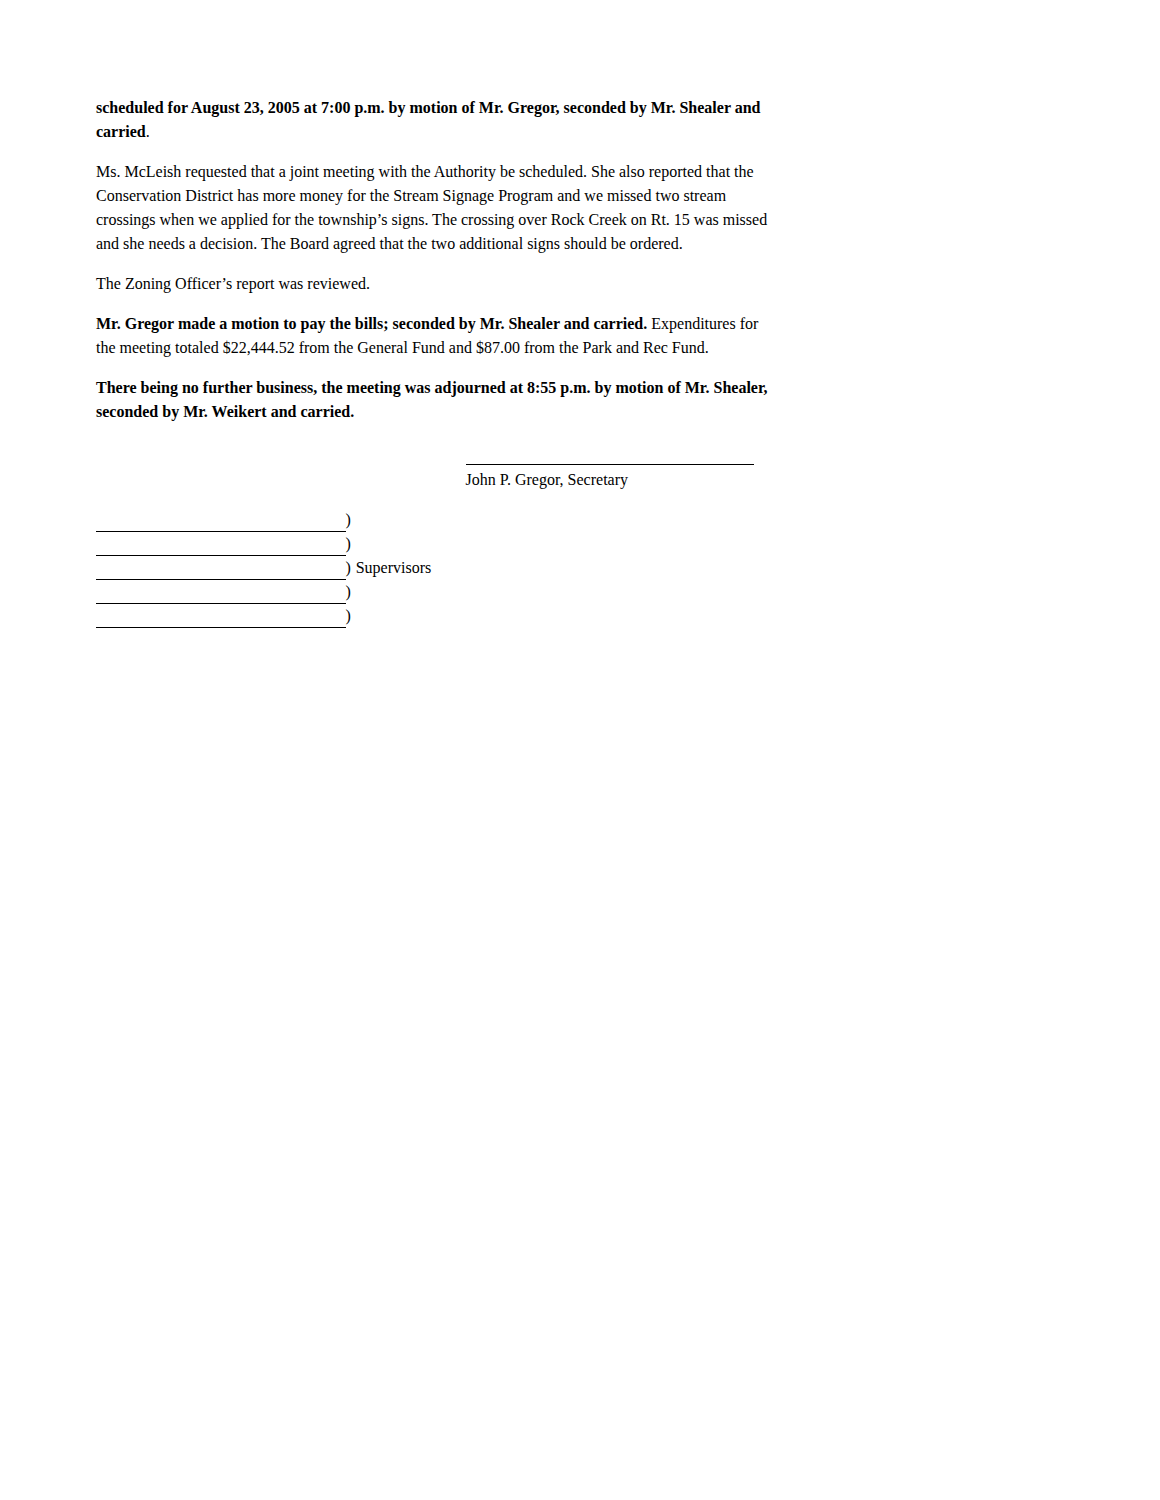scheduled for August 23, 2005 at 7:00 p.m. by motion of Mr. Gregor, seconded by Mr. Shealer and carried.
Ms. McLeish requested that a joint meeting with the Authority be scheduled. She also reported that the Conservation District has more money for the Stream Signage Program and we missed two stream crossings when we applied for the township’s signs. The crossing over Rock Creek on Rt. 15 was missed and she needs a decision. The Board agreed that the two additional signs should be ordered.
The Zoning Officer’s report was reviewed.
Mr. Gregor made a motion to pay the bills; seconded by Mr. Shealer and carried. Expenditures for the meeting totaled $22,444.52 from the General Fund and $87.00 from the Park and Rec Fund.
There being no further business, the meeting was adjourned at 8:55 p.m. by motion of Mr. Shealer, seconded by Mr. Weikert and carried.
John P. Gregor, Secretary
)
)
) Supervisors
)
)